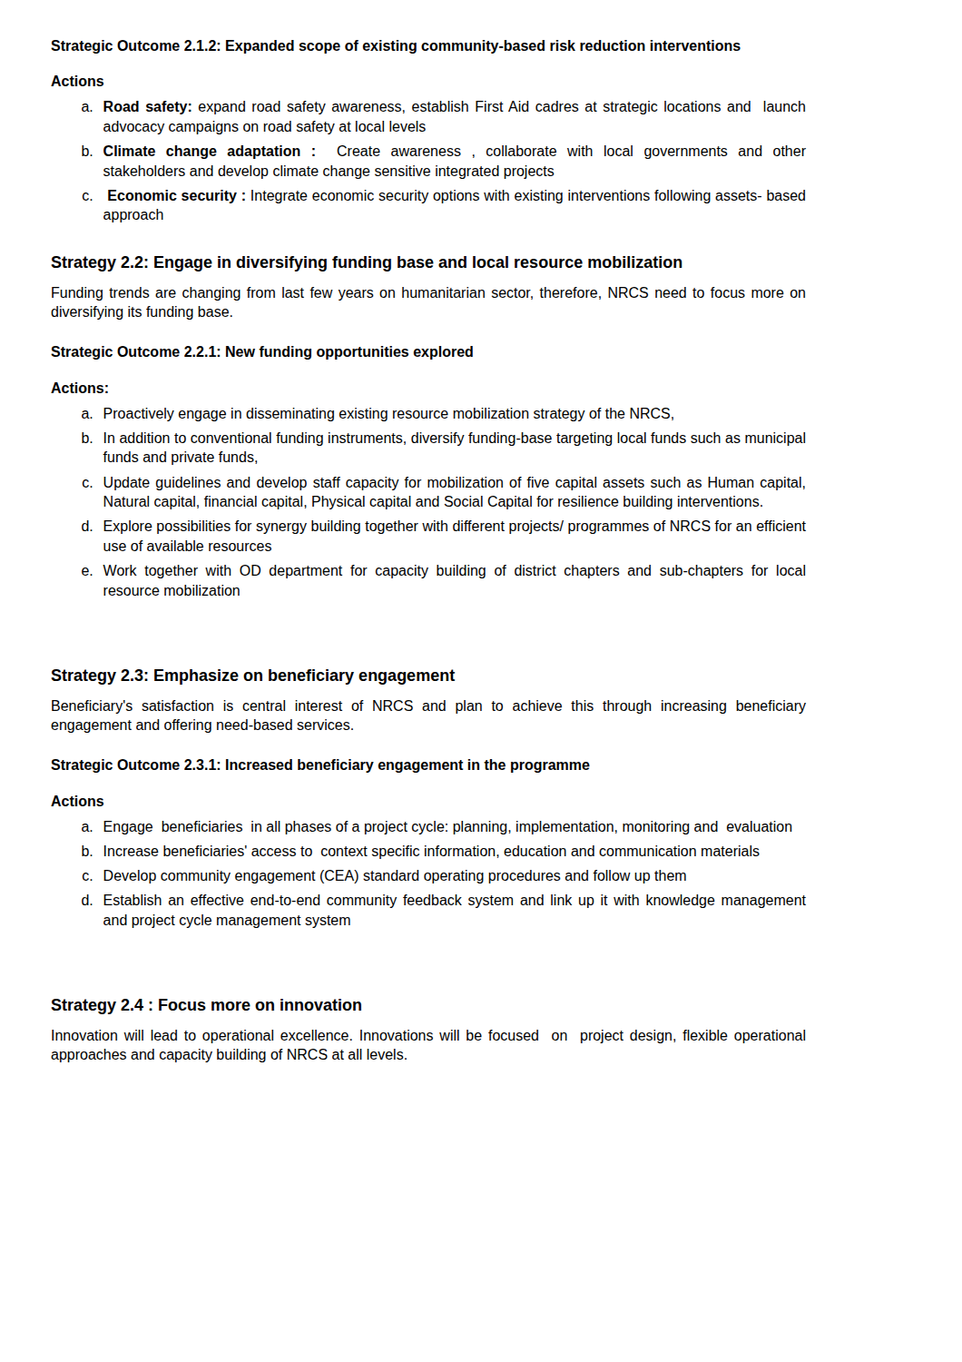Strategic Outcome 2.1.2: Expanded scope of existing community-based risk reduction interventions
Actions
Road safety: expand road safety awareness, establish First Aid cadres at strategic locations and launch advocacy campaigns on road safety at local levels
Climate change adaptation : Create awareness , collaborate with local governments and other stakeholders and develop climate change sensitive integrated projects
Economic security : Integrate economic security options with existing interventions following assets- based approach
Strategy 2.2: Engage in diversifying funding base and local resource mobilization
Funding trends are changing from last few years on humanitarian sector, therefore, NRCS need to focus more on diversifying its funding base.
Strategic Outcome 2.2.1: New funding opportunities explored
Actions:
Proactively engage in disseminating existing resource mobilization strategy of the NRCS,
In addition to conventional funding instruments, diversify funding-base targeting local funds such as municipal funds and private funds,
Update guidelines and develop staff capacity for mobilization of five capital assets such as Human capital, Natural capital, financial capital, Physical capital and Social Capital for resilience building interventions.
Explore possibilities for synergy building together with different projects/ programmes of NRCS for an efficient use of available resources
Work together with OD department for capacity building of district chapters and sub-chapters for local resource mobilization
Strategy 2.3: Emphasize on beneficiary engagement
Beneficiary's satisfaction is central interest of NRCS and plan to achieve this through increasing beneficiary engagement and offering need-based services.
Strategic Outcome 2.3.1: Increased beneficiary engagement in the programme
Actions
Engage beneficiaries in all phases of a project cycle: planning, implementation, monitoring and evaluation
Increase beneficiaries' access to context specific information, education and communication materials
Develop community engagement (CEA) standard operating procedures and follow up them
Establish an effective end-to-end community feedback system and link up it with knowledge management and project cycle management system
Strategy 2.4 : Focus more on innovation
Innovation will lead to operational excellence. Innovations will be focused on project design, flexible operational approaches and capacity building of NRCS at all levels.